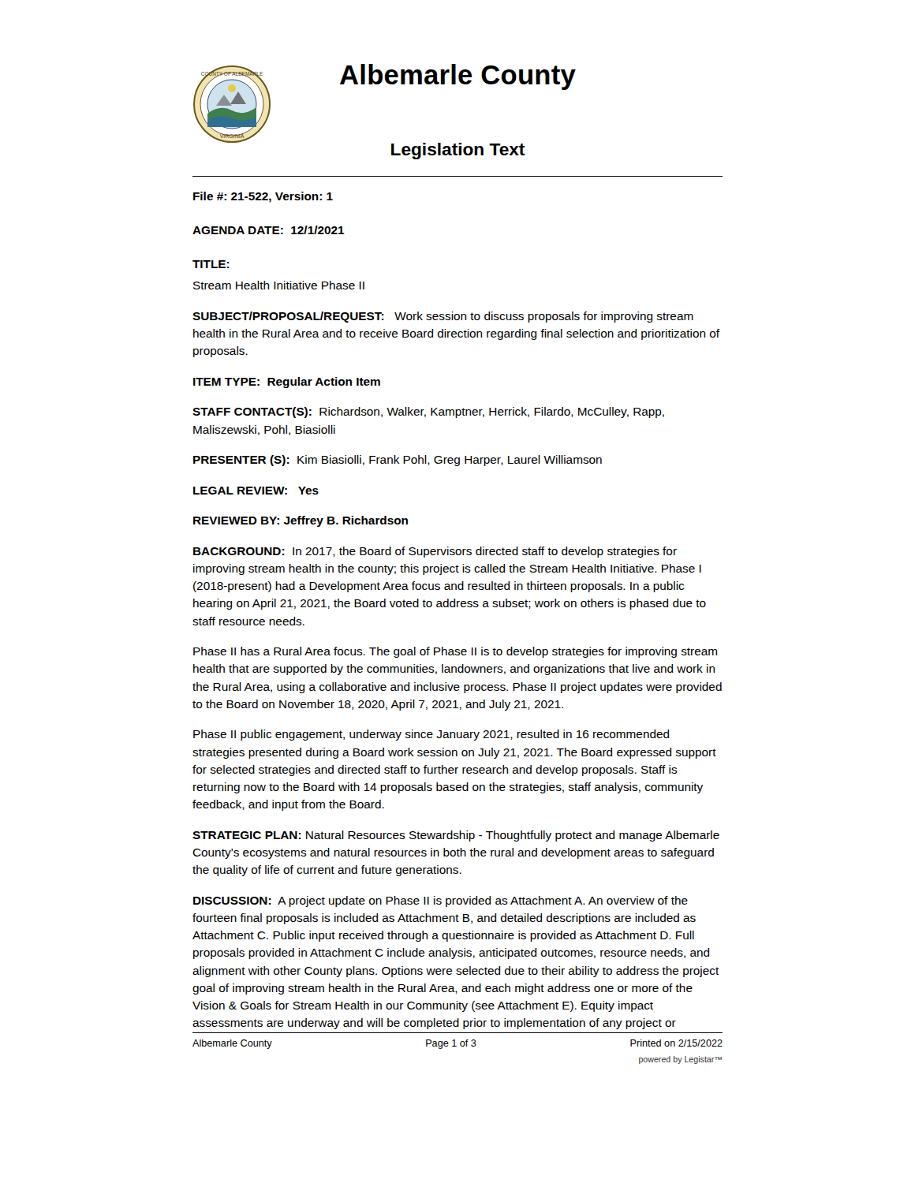COUNTY OF ALBEMARLE VIRGINIA
Albemarle County
Legislation Text
File #: 21-522, Version: 1
AGENDA DATE: 12/1/2021
TITLE:
Stream Health Initiative Phase II
SUBJECT/PROPOSAL/REQUEST: Work session to discuss proposals for improving stream health in the Rural Area and to receive Board direction regarding final selection and prioritization of proposals.
ITEM TYPE: Regular Action Item
STAFF CONTACT(S): Richardson, Walker, Kamptner, Herrick, Filardo, McCulley, Rapp, Maliszewski, Pohl, Biasiolli
PRESENTER (S): Kim Biasiolli, Frank Pohl, Greg Harper, Laurel Williamson
LEGAL REVIEW: Yes
REVIEWED BY: Jeffrey B. Richardson
BACKGROUND: In 2017, the Board of Supervisors directed staff to develop strategies for improving stream health in the county; this project is called the Stream Health Initiative. Phase I (2018-present) had a Development Area focus and resulted in thirteen proposals. In a public hearing on April 21, 2021, the Board voted to address a subset; work on others is phased due to staff resource needs.
Phase II has a Rural Area focus. The goal of Phase II is to develop strategies for improving stream health that are supported by the communities, landowners, and organizations that live and work in the Rural Area, using a collaborative and inclusive process. Phase II project updates were provided to the Board on November 18, 2020, April 7, 2021, and July 21, 2021.
Phase II public engagement, underway since January 2021, resulted in 16 recommended strategies presented during a Board work session on July 21, 2021. The Board expressed support for selected strategies and directed staff to further research and develop proposals. Staff is returning now to the Board with 14 proposals based on the strategies, staff analysis, community feedback, and input from the Board.
STRATEGIC PLAN: Natural Resources Stewardship - Thoughtfully protect and manage Albemarle County’s ecosystems and natural resources in both the rural and development areas to safeguard the quality of life of current and future generations.
DISCUSSION: A project update on Phase II is provided as Attachment A. An overview of the fourteen final proposals is included as Attachment B, and detailed descriptions are included as Attachment C. Public input received through a questionnaire is provided as Attachment D. Full proposals provided in Attachment C include analysis, anticipated outcomes, resource needs, and alignment with other County plans. Options were selected due to their ability to address the project goal of improving stream health in the Rural Area, and each might address one or more of the Vision & Goals for Stream Health in our Community (see Attachment E). Equity impact assessments are underway and will be completed prior to implementation of any project or
Albemarle County
Page 1 of 3
Printed on 2/15/2022
powered by Legistar™